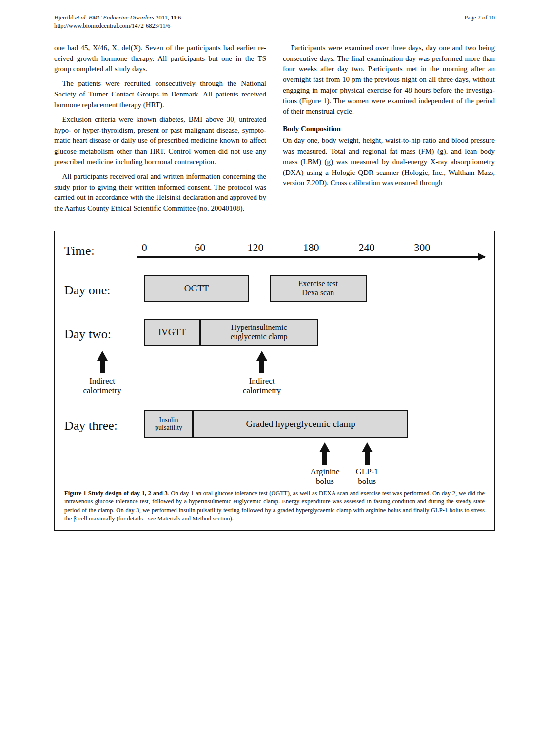Hjerrild et al. BMC Endocrine Disorders 2011, 11:6
http://www.biomedcentral.com/1472-6823/11/6
Page 2 of 10
one had 45, X/46, X, del(X). Seven of the participants had earlier received growth hormone therapy. All participants but one in the TS group completed all study days.
The patients were recruited consecutively through the National Society of Turner Contact Groups in Denmark. All patients received hormone replacement therapy (HRT).
Exclusion criteria were known diabetes, BMI above 30, untreated hypo- or hyper-thyroidism, present or past malignant disease, symptomatic heart disease or daily use of prescribed medicine known to affect glucose metabolism other than HRT. Control women did not use any prescribed medicine including hormonal contraception.
All participants received oral and written information concerning the study prior to giving their written informed consent. The protocol was carried out in accordance with the Helsinki declaration and approved by the Aarhus County Ethical Scientific Committee (no. 20040108).
Participants were examined over three days, day one and two being consecutive days. The final examination day was performed more than four weeks after day two. Participants met in the morning after an overnight fast from 10 pm the previous night on all three days, without engaging in major physical exercise for 48 hours before the investigations (Figure 1). The women were examined independent of the period of their menstrual cycle.
Body Composition
On day one, body weight, height, waist-to-hip ratio and blood pressure was measured. Total and regional fat mass (FM) (g), and lean body mass (LBM) (g) was measured by dual-energy X-ray absorptiometry (DXA) using a Hologic QDR scanner (Hologic, Inc., Waltham Mass, version 7.20D). Cross calibration was ensured through
Time:
0 60 120 180 240 300
Day one:
OGTT
Exercise test
Dexa scan
Day two:
IVGTT
Hyperinsulinemic
euglycemic clamp
Indirect
calorimetry
Indirect
calorimetry
Day three:
Insulin
pulsatility
Graded hyperglycemic clamp
Arginine
bolus
GLP-1
bolus
Figure 1 Study design of day 1, 2 and 3. On day 1 an oral glucose tolerance test (OGTT), as well as DEXA scan and exercise test was performed. On day 2, we did the intravenous glucose tolerance test, followed by a hyperinsulinemic euglycemic clamp. Energy expenditure was assessed in fasting condition and during the steady state period of the clamp. On day 3, we performed insulin pulsatility testing followed by a graded hyperglycaemic clamp with arginine bolus and finally GLP-1 bolus to stress the β-cell maximally (for details - see Materials and Method section).